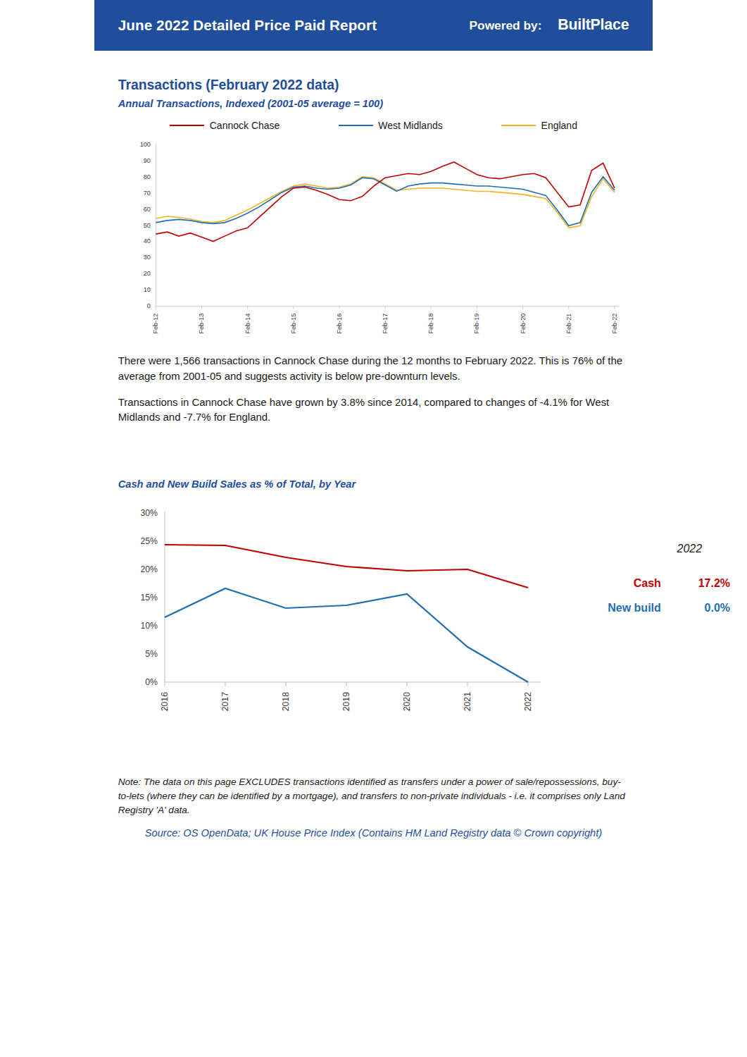June 2022 Detailed Price Paid Report
Powered by: Built Place
Transactions (February 2022 data)
Annual Transactions, Indexed (2001-05 average = 100)
Cannock Chase
West Midlands
England
100 90 80 70 60 50 40 30 20 10 0 Feb-12 Feb-13 Feb-14 Feb-15 Feb-16 Feb-17 Feb-18 Feb-19 Feb-20 Feb-21 Feb-22
There were 1,566 transactions in Cannock Chase during the 12 months to February 2022. This is 76% of the average from 2001-05 and suggests activity is below pre-downturn levels.
Transactions in Cannock Chase have grown by 3.8% since 2014, compared to changes of -4.1% for West Midlands and -7.7% for England.
Cash and New Build Sales as % of Total, by Year
30% 25% 20% 15% 10% 5% 0% 2016 2017 2018 2019 2020 2021 2022
2022
| Cash | 17.2% |
| New build | 0.0% |
Note: The data on this page EXCLUDES transactions identified as transfers under a power of sale/repossessions, buy-to-lets (where they can be identified by a mortgage), and transfers to non-private individuals - i.e. it comprises only Land Registry 'A' data.
Source: OS OpenData; UK House Price Index (Contains HM Land Registry data © Crown copyright)